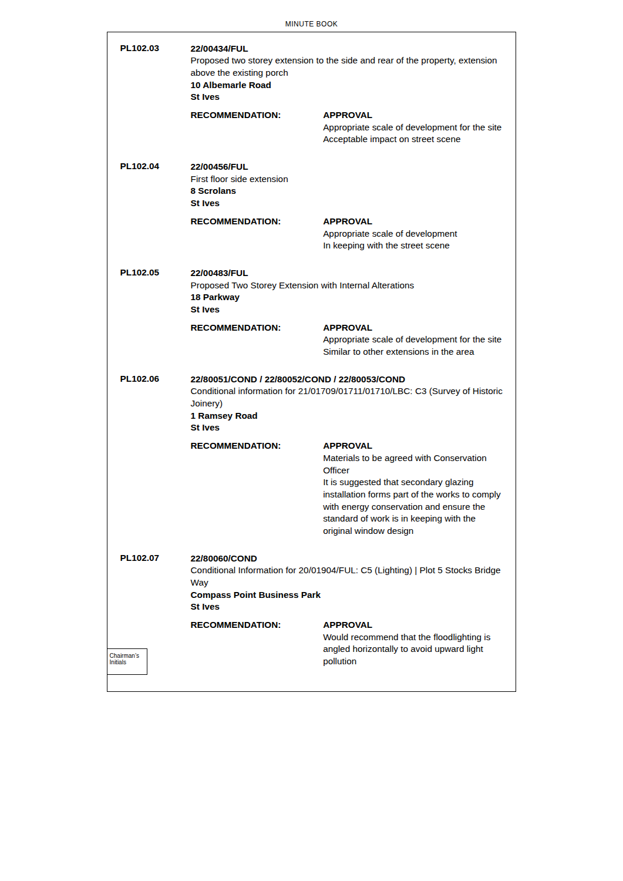MINUTE BOOK
| PL102.03 | 22/00434/FUL Proposed two storey extension to the side and rear of the property, extension above the existing porch 10 Albemarle Road St Ives / RECOMMENDATION: / APPROVAL Appropriate scale of development for the site Acceptable impact on street scene / |
| PL102.04 | 22/00456/FUL First floor side extension 8 Scrolans St Ives / RECOMMENDATION: / APPROVAL Appropriate scale of development In keeping with the street scene / |
| PL102.05 | 22/00483/FUL Proposed Two Storey Extension with Internal Alterations 18 Parkway St Ives / RECOMMENDATION: / APPROVAL Appropriate scale of development for the site Similar to other extensions in the area / |
| PL102.06 | 22/80051/COND / 22/80052/COND / 22/80053/COND Conditional information for 21/01709/01711/01710/LBC: C3 (Survey of Historic Joinery) 1 Ramsey Road St Ives / RECOMMENDATION: / APPROVAL Materials to be agreed with Conservation Officer It is suggested that secondary glazing installation forms part of the works to comply with energy conservation and ensure the standard of work is in keeping with the original window design / |
| PL102.07 | 22/80060/COND Conditional Information for 20/01904/FUL: C5 (Lighting) / Plot 5 Stocks Bridge Way Compass Point Business Park St Ives / RECOMMENDATION: / APPROVAL Would recommend that the floodlighting is angled horizontally to avoid upward light pollution / |
Chairman’s
Initials